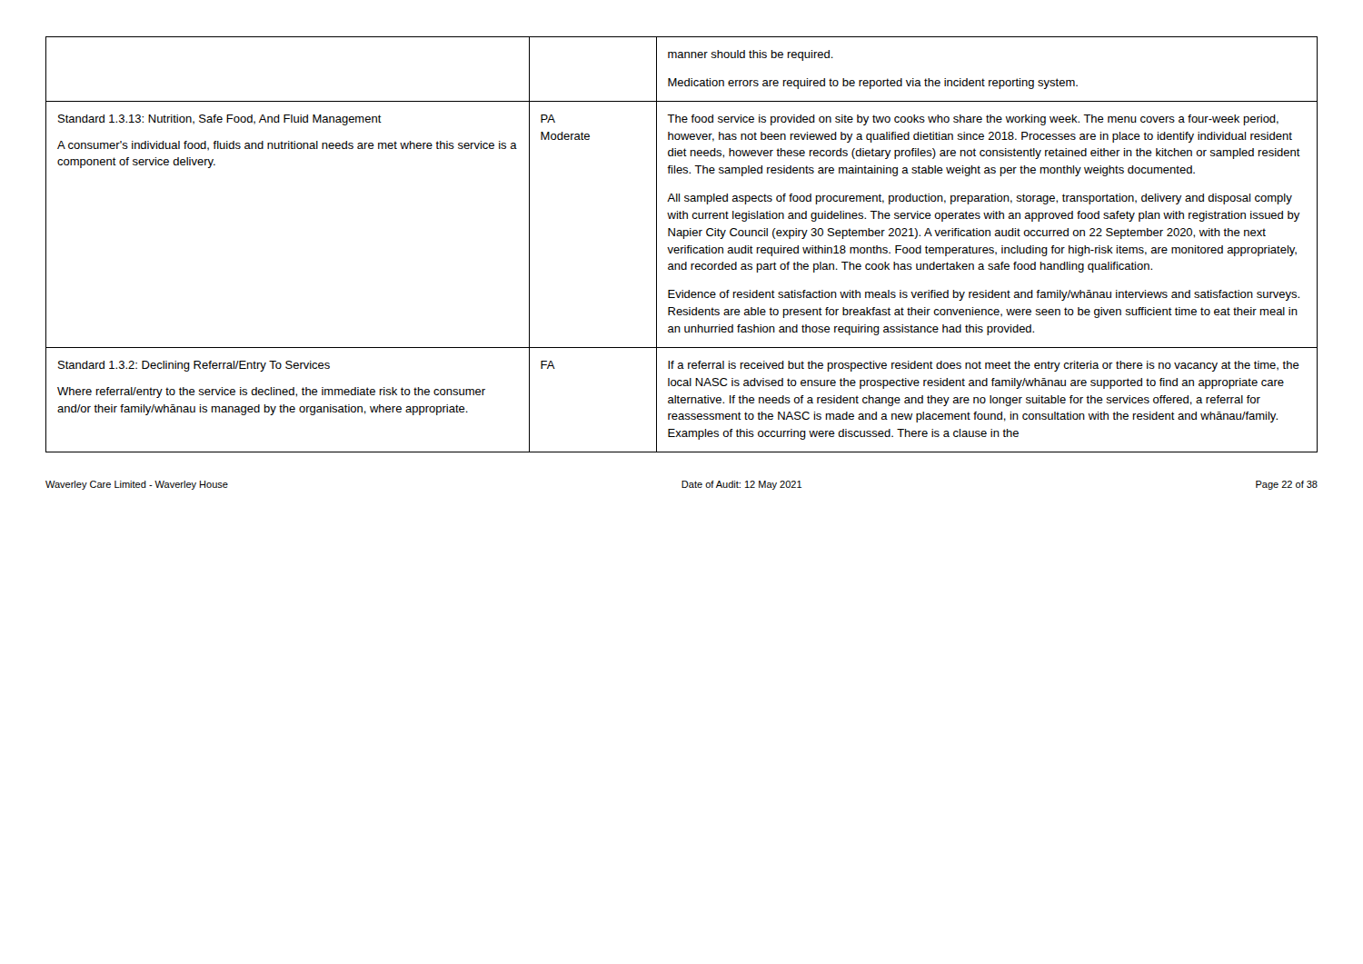| | | manner should this be required. Medication errors are required to be reported via the incident reporting system. |
| Standard 1.3.13: Nutrition, Safe Food, And Fluid Management A consumer's individual food, fluids and nutritional needs are met where this service is a component of service delivery. | PA Moderate | The food service is provided on site by two cooks who share the working week. The menu covers a four-week period, however, has not been reviewed by a qualified dietitian since 2018. Processes are in place to identify individual resident diet needs, however these records (dietary profiles) are not consistently retained either in the kitchen or sampled resident files. The sampled residents are maintaining a stable weight as per the monthly weights documented. All sampled aspects of food procurement, production, preparation, storage, transportation, delivery and disposal comply with current legislation and guidelines. The service operates with an approved food safety plan with registration issued by Napier City Council (expiry 30 September 2021). A verification audit occurred on 22 September 2020, with the next verification audit required within18 months. Food temperatures, including for high-risk items, are monitored appropriately, and recorded as part of the plan. The cook has undertaken a safe food handling qualification. Evidence of resident satisfaction with meals is verified by resident and family/whānau interviews and satisfaction surveys. Residents are able to present for breakfast at their convenience, were seen to be given sufficient time to eat their meal in an unhurried fashion and those requiring assistance had this provided. |
| Standard 1.3.2: Declining Referral/Entry To Services Where referral/entry to the service is declined, the immediate risk to the consumer and/or their family/whānau is managed by the organisation, where appropriate. | FA | If a referral is received but the prospective resident does not meet the entry criteria or there is no vacancy at the time, the local NASC is advised to ensure the prospective resident and family/whānau are supported to find an appropriate care alternative. If the needs of a resident change and they are no longer suitable for the services offered, a referral for reassessment to the NASC is made and a new placement found, in consultation with the resident and whānau/family. Examples of this occurring were discussed. There is a clause in the |
Waverley Care Limited - Waverley House Date of Audit: 12 May 2021 Page 22 of 38